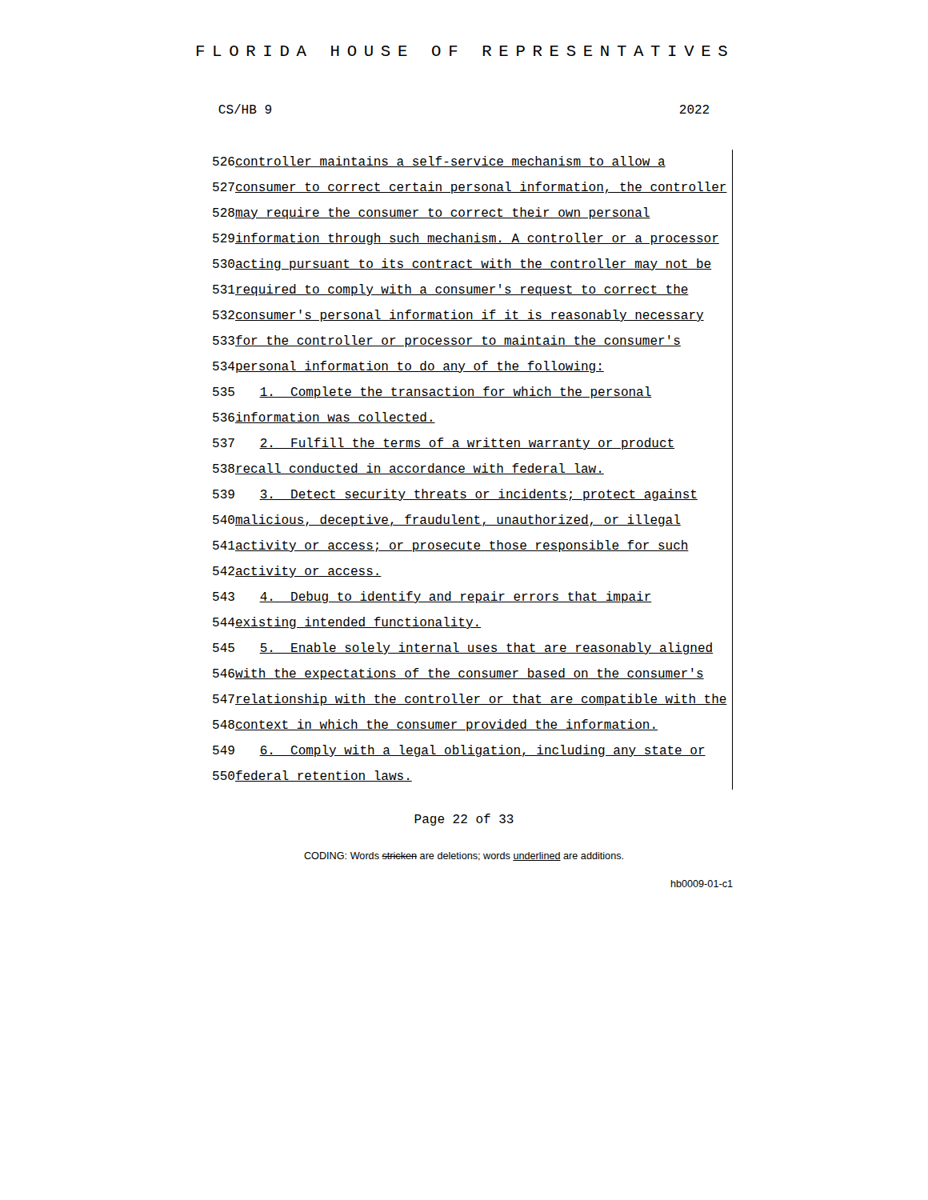FLORIDA HOUSE OF REPRESENTATIVES
CS/HB 9 2022
| 526 | controller maintains a self-service mechanism to allow a |
| 527 | consumer to correct certain personal information, the controller |
| 528 | may require the consumer to correct their own personal |
| 529 | information through such mechanism. A controller or a processor |
| 530 | acting pursuant to its contract with the controller may not be |
| 531 | required to comply with a consumer's request to correct the |
| 532 | consumer's personal information if it is reasonably necessary |
| 533 | for the controller or processor to maintain the consumer's |
| 534 | personal information to do any of the following: |
| 535 | 1. Complete the transaction for which the personal |
| 536 | information was collected. |
| 537 | 2. Fulfill the terms of a written warranty or product |
| 538 | recall conducted in accordance with federal law. |
| 539 | 3. Detect security threats or incidents; protect against |
| 540 | malicious, deceptive, fraudulent, unauthorized, or illegal |
| 541 | activity or access; or prosecute those responsible for such |
| 542 | activity or access. |
| 543 | 4. Debug to identify and repair errors that impair |
| 544 | existing intended functionality. |
| 545 | 5. Enable solely internal uses that are reasonably aligned |
| 546 | with the expectations of the consumer based on the consumer's |
| 547 | relationship with the controller or that are compatible with the |
| 548 | context in which the consumer provided the information. |
| 549 | 6. Comply with a legal obligation, including any state or |
| 550 | federal retention laws. |
Page 22 of 33
CODING: Words stricken are deletions; words underlined are additions.
hb0009-01-c1